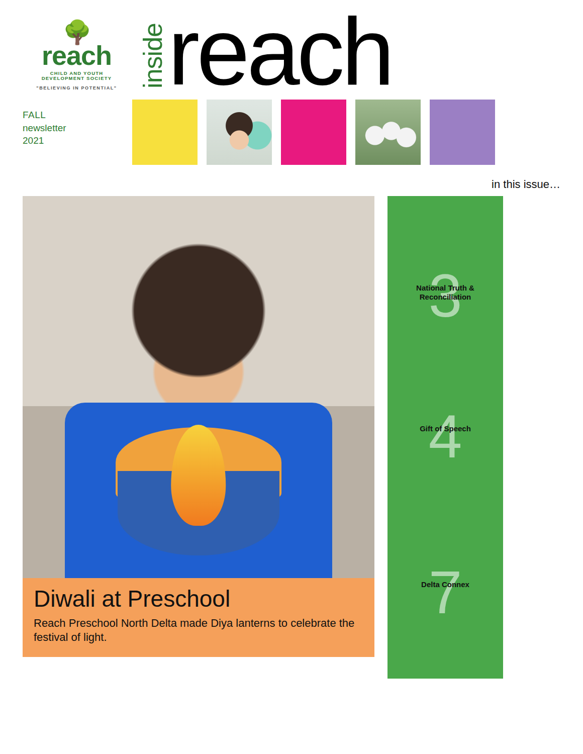🌳
reach
CHILD AND YOUTH
DEVELOPMENT SOCIETY
"BELIEVING IN POTENTIAL"
inside
reach
FALL
newsletter
2021
in this issue…
HAPPY
DIWALI
Diwali at Preschool
Reach Preschool North Delta made Diya lanterns to celebrate the festival of light.
3
National Truth & Reconciliation
4
Gift of Speech
7
Delta Connex